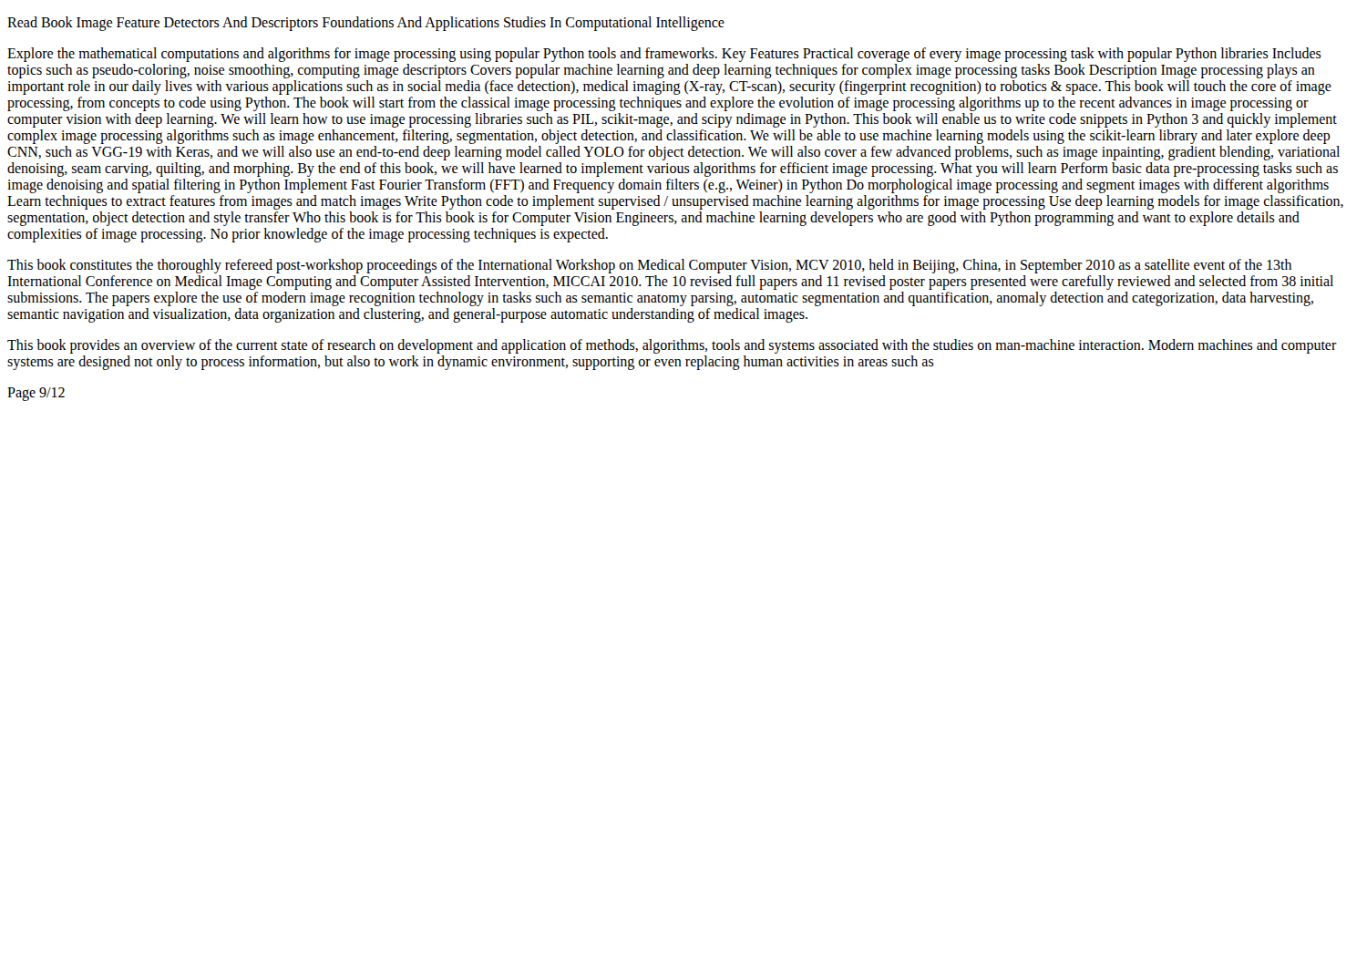Read Book Image Feature Detectors And Descriptors Foundations And Applications Studies In Computational Intelligence
Explore the mathematical computations and algorithms for image processing using popular Python tools and frameworks. Key Features Practical coverage of every image processing task with popular Python libraries Includes topics such as pseudo-coloring, noise smoothing, computing image descriptors Covers popular machine learning and deep learning techniques for complex image processing tasks Book Description Image processing plays an important role in our daily lives with various applications such as in social media (face detection), medical imaging (X-ray, CT-scan), security (fingerprint recognition) to robotics & space. This book will touch the core of image processing, from concepts to code using Python. The book will start from the classical image processing techniques and explore the evolution of image processing algorithms up to the recent advances in image processing or computer vision with deep learning. We will learn how to use image processing libraries such as PIL, scikit-mage, and scipy ndimage in Python. This book will enable us to write code snippets in Python 3 and quickly implement complex image processing algorithms such as image enhancement, filtering, segmentation, object detection, and classification. We will be able to use machine learning models using the scikit-learn library and later explore deep CNN, such as VGG-19 with Keras, and we will also use an end-to-end deep learning model called YOLO for object detection. We will also cover a few advanced problems, such as image inpainting, gradient blending, variational denoising, seam carving, quilting, and morphing. By the end of this book, we will have learned to implement various algorithms for efficient image processing. What you will learn Perform basic data pre-processing tasks such as image denoising and spatial filtering in Python Implement Fast Fourier Transform (FFT) and Frequency domain filters (e.g., Weiner) in Python Do morphological image processing and segment images with different algorithms Learn techniques to extract features from images and match images Write Python code to implement supervised / unsupervised machine learning algorithms for image processing Use deep learning models for image classification, segmentation, object detection and style transfer Who this book is for This book is for Computer Vision Engineers, and machine learning developers who are good with Python programming and want to explore details and complexities of image processing. No prior knowledge of the image processing techniques is expected.
This book constitutes the thoroughly refereed post-workshop proceedings of the International Workshop on Medical Computer Vision, MCV 2010, held in Beijing, China, in September 2010 as a satellite event of the 13th International Conference on Medical Image Computing and Computer Assisted Intervention, MICCAI 2010. The 10 revised full papers and 11 revised poster papers presented were carefully reviewed and selected from 38 initial submissions. The papers explore the use of modern image recognition technology in tasks such as semantic anatomy parsing, automatic segmentation and quantification, anomaly detection and categorization, data harvesting, semantic navigation and visualization, data organization and clustering, and general-purpose automatic understanding of medical images.
This book provides an overview of the current state of research on development and application of methods, algorithms, tools and systems associated with the studies on man-machine interaction. Modern machines and computer systems are designed not only to process information, but also to work in dynamic environment, supporting or even replacing human activities in areas such as
Page 9/12